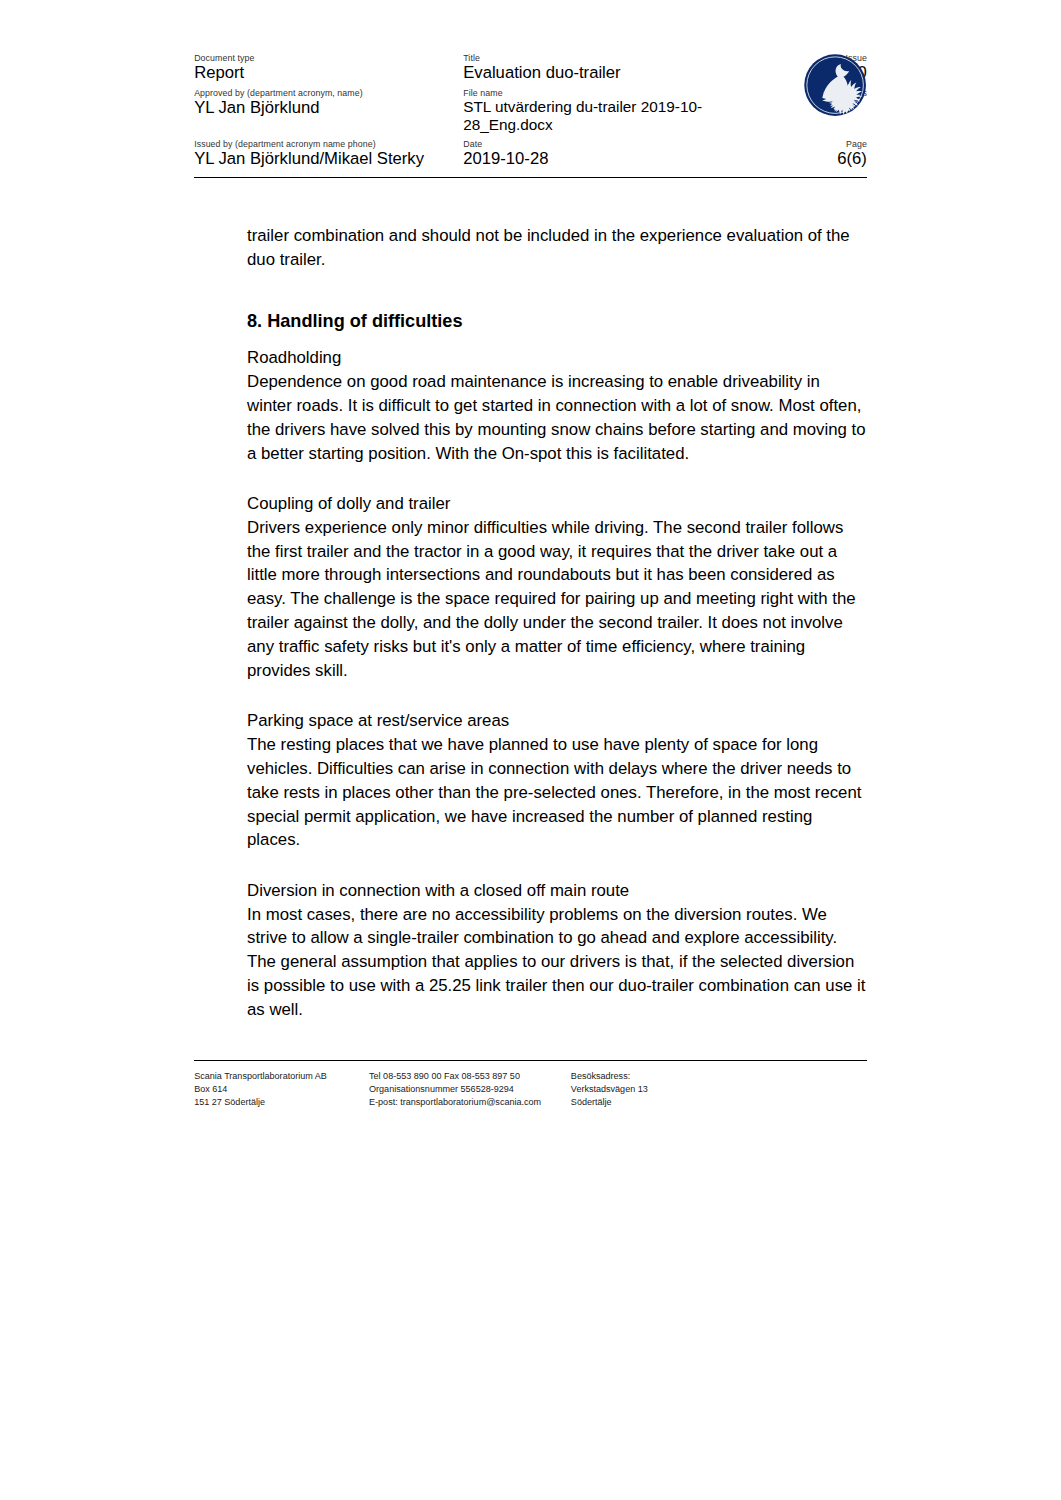| Document type Report | Title Evaluation duo-trailer | Issue 1.0 |
| Approved by (department acronym, name) YL Jan Björklund | File name STL utvärdering du-trailer 2019-10-28_Eng.docx | Info class |
| Issued by (department acronym name phone) YL Jan Björklund/Mikael Sterky | Date 2019-10-28 | Page 6(6) |
trailer combination and should not be included in the experience evaluation of the duo trailer.
8. Handling of difficulties
Roadholding
Dependence on good road maintenance is increasing to enable driveability in winter roads. It is difficult to get started in connection with a lot of snow. Most often, the drivers have solved this by mounting snow chains before starting and moving to a better starting position. With the On-spot this is facilitated.
Coupling of dolly and trailer
Drivers experience only minor difficulties while driving. The second trailer follows the first trailer and the tractor in a good way, it requires that the driver take out a little more through intersections and roundabouts but it has been considered as easy. The challenge is the space required for pairing up and meeting right with the trailer against the dolly, and the dolly under the second trailer. It does not involve any traffic safety risks but it's only a matter of time efficiency, where training provides skill.
Parking space at rest/service areas
The resting places that we have planned to use have plenty of space for long vehicles. Difficulties can arise in connection with delays where the driver needs to take rests in places other than the pre-selected ones. Therefore, in the most recent special permit application, we have increased the number of planned resting places.
Diversion in connection with a closed off main route
In most cases, there are no accessibility problems on the diversion routes. We strive to allow a single-trailer combination to go ahead and explore accessibility. The general assumption that applies to our drivers is that, if the selected diversion is possible to use with a 25.25 link trailer then our duo-trailer combination can use it as well.
| Scania Transportlaboratorium AB Box 614 151 27 Södertälje | Tel 08-553 890 00 Fax 08-553 897 50 Organisationsnummer 556528-9294 E-post: transportlaboratorium@scania.com | Besöksadress: Verkstadsvägen 13 Södertälje | |